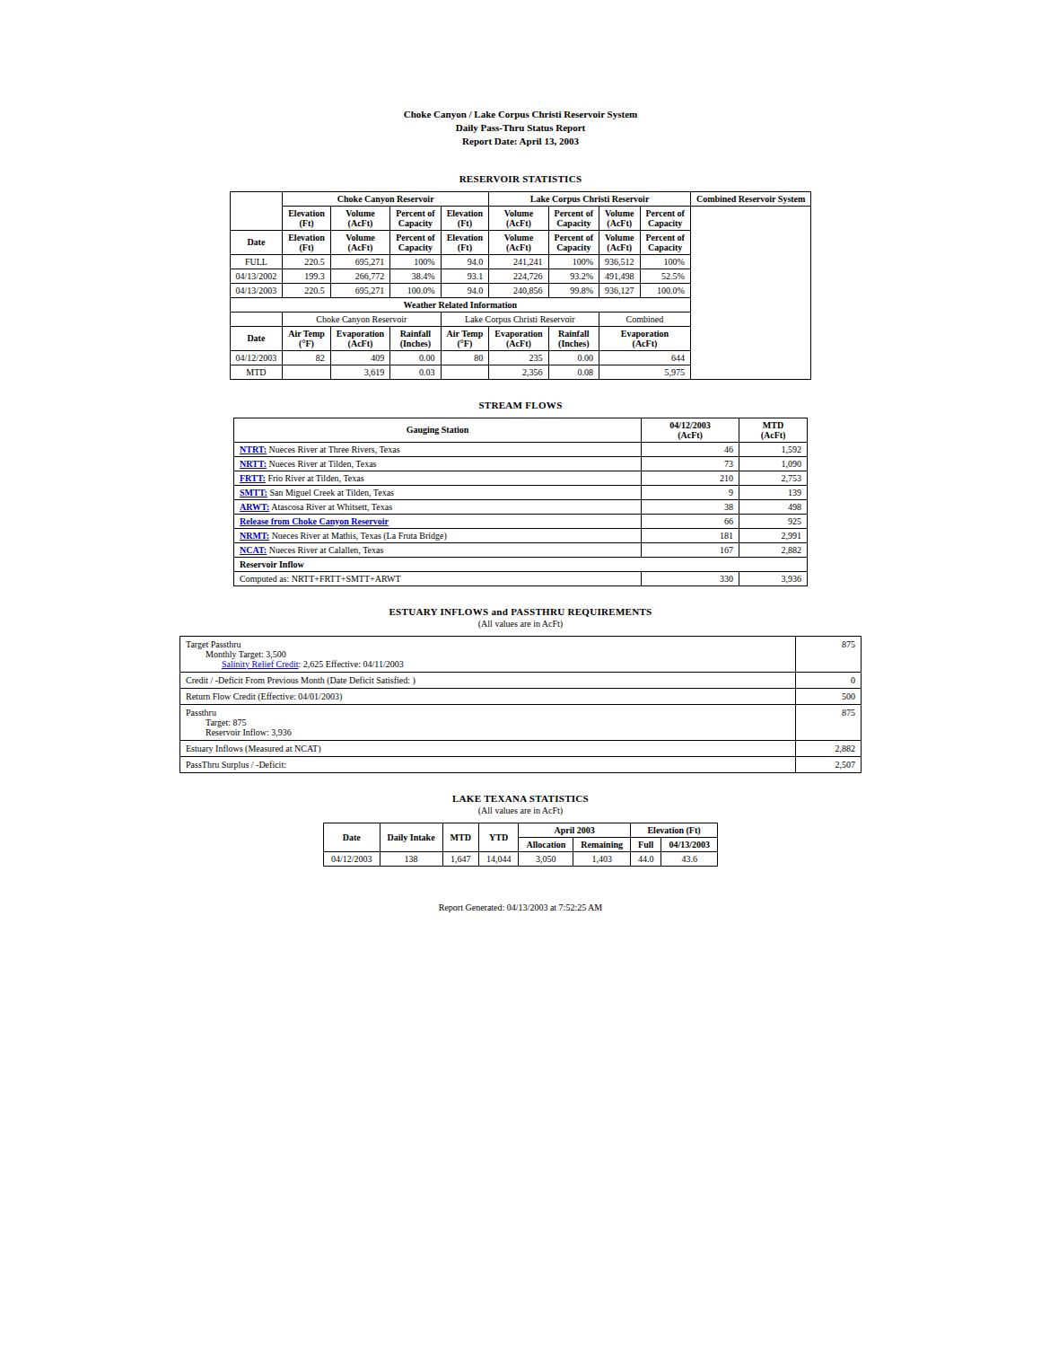Choke Canyon / Lake Corpus Christi Reservoir System
Daily Pass-Thru Status Report
Report Date: April 13, 2003
RESERVOIR STATISTICS
| | Choke Canyon Reservoir | Lake Corpus Christi Reservoir | Combined Reservoir System |
| --- | --- | --- | --- |
| Elevation (Ft) | Volume (AcFt) | Percent of Capacity | Elevation (Ft) | Volume (AcFt) | Percent of Capacity | Volume (AcFt) | Percent of Capacity |
| Date | Elevation (Ft) | Volume (AcFt) | Percent of Capacity | Elevation (Ft) | Volume (AcFt) | Percent of Capacity | Volume (AcFt) | Percent of Capacity |
| FULL | 220.5 | 695,271 | 100% | 94.0 | 241,241 | 100% | 936,512 | 100% |
| 04/13/2002 | 199.3 | 266,772 | 38.4% | 93.1 | 224,726 | 93.2% | 491,498 | 52.5% |
| 04/13/2003 | 220.5 | 695,271 | 100.0% | 94.0 | 240,856 | 99.8% | 936,127 | 100.0% |
| Weather Related Information |
| | Choke Canyon Reservoir | Lake Corpus Christi Reservoir | Combined |
| Date | Air Temp (°F) | Evaporation (AcFt) | Rainfall (Inches) | Air Temp (°F) | Evaporation (AcFt) | Rainfall (Inches) | Evaporation (AcFt) |
| 04/12/2003 | 82 | 409 | 0.00 | 80 | 235 | 0.00 | 644 |
| MTD | | 3,619 | 0.03 | | 2,356 | 0.08 | 5,975 |
STREAM FLOWS
| Gauging Station | 04/12/2003 (AcFt) | MTD (AcFt) |
| --- | --- | --- |
| NTRT: Nueces River at Three Rivers, Texas | 46 | 1,592 |
| NRTT: Nueces River at Tilden, Texas | 73 | 1,090 |
| FRTT: Frio River at Tilden, Texas | 210 | 2,753 |
| SMTT: San Miguel Creek at Tilden, Texas | 9 | 139 |
| ARWT: Atascosa River at Whitsett, Texas | 38 | 498 |
| Release from Choke Canyon Reservoir | 66 | 925 |
| NRMT: Nueces River at Mathis, Texas (La Fruta Bridge) | 181 | 2,991 |
| NCAT: Nueces River at Calallen, Texas | 167 | 2,882 |
| Reservoir Inflow |
| Computed as: NRTT+FRTT+SMTT+ARWT | 330 | 3,936 |
ESTUARY INFLOWS and PASSTHRU REQUIREMENTS
(All values are in AcFt)
| Target Passthru Monthly Target: 3,500 Salinity Relief Credit : 2,625 Effective: 04/11/2003 | 875 |
| Credit / -Deficit From Previous Month (Date Deficit Satisfied: ) | 0 |
| Return Flow Credit (Effective: 04/01/2003) | 500 |
| Passthru Target: 875 Reservoir Inflow: 3,936 | 875 |
| Estuary Inflows (Measured at NCAT) | 2,882 |
| PassThru Surplus / -Deficit: | 2,507 |
LAKE TEXANA STATISTICS
(All values are in AcFt)
| Date | Daily Intake | MTD | YTD | April 2003 | Elevation (Ft) |
| --- | --- | --- | --- | --- | --- |
| Allocation | Remaining | Full | 04/13/2003 |
| 04/12/2003 | 138 | 1,647 | 14,044 | 3,050 | 1,403 | 44.0 | 43.6 |
Report Generated: 04/13/2003 at 7:52:25 AM